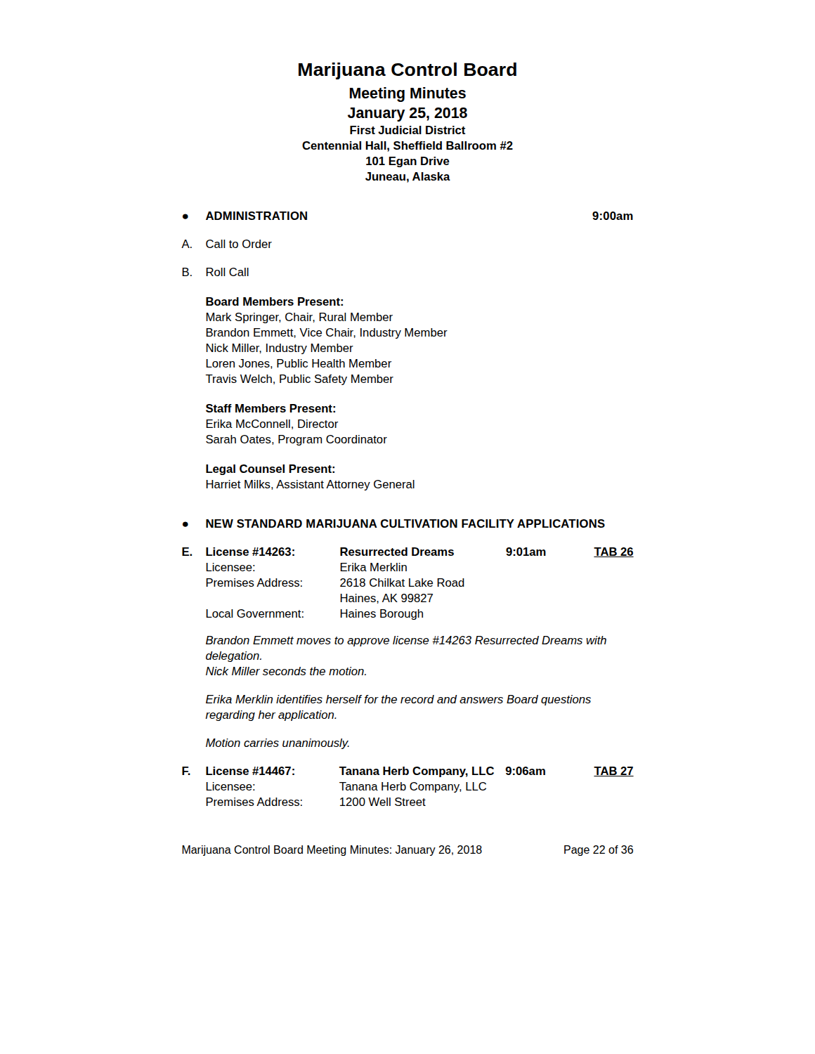Marijuana Control Board Meeting Minutes January 25, 2018 First Judicial District Centennial Hall, Sheffield Ballroom #2 101 Egan Drive Juneau, Alaska
ADMINISTRATION 9:00am
A. Call to Order
B. Roll Call
Board Members Present:
Mark Springer, Chair, Rural Member
Brandon Emmett, Vice Chair, Industry Member
Nick Miller, Industry Member
Loren Jones, Public Health Member
Travis Welch, Public Safety Member
Staff Members Present:
Erika McConnell, Director
Sarah Oates, Program Coordinator
Legal Counsel Present:
Harriet Milks, Assistant Attorney General
NEW STANDARD MARIJUANA CULTIVATION FACILITY APPLICATIONS
E.
| License #14263: | Resurrected Dreams | 9:01am | TAB 26 |
| Licensee: | Erika Merklin | | |
| Premises Address: | 2618 Chilkat Lake Road | | |
| | Haines, AK 99827 | | |
| Local Government: | Haines Borough | | |
Brandon Emmett moves to approve license #14263 Resurrected Dreams with delegation.
Nick Miller seconds the motion.
Erika Merklin identifies herself for the record and answers Board questions regarding her application.
Motion carries unanimously.
F.
| License #14467: | Tanana Herb Company, LLC | 9:06am | TAB 27 |
| Licensee: | Tanana Herb Company, LLC | | |
| Premises Address: | 1200 Well Street | | |
Marijuana Control Board Meeting Minutes: January 26, 2018
Page 22 of 36